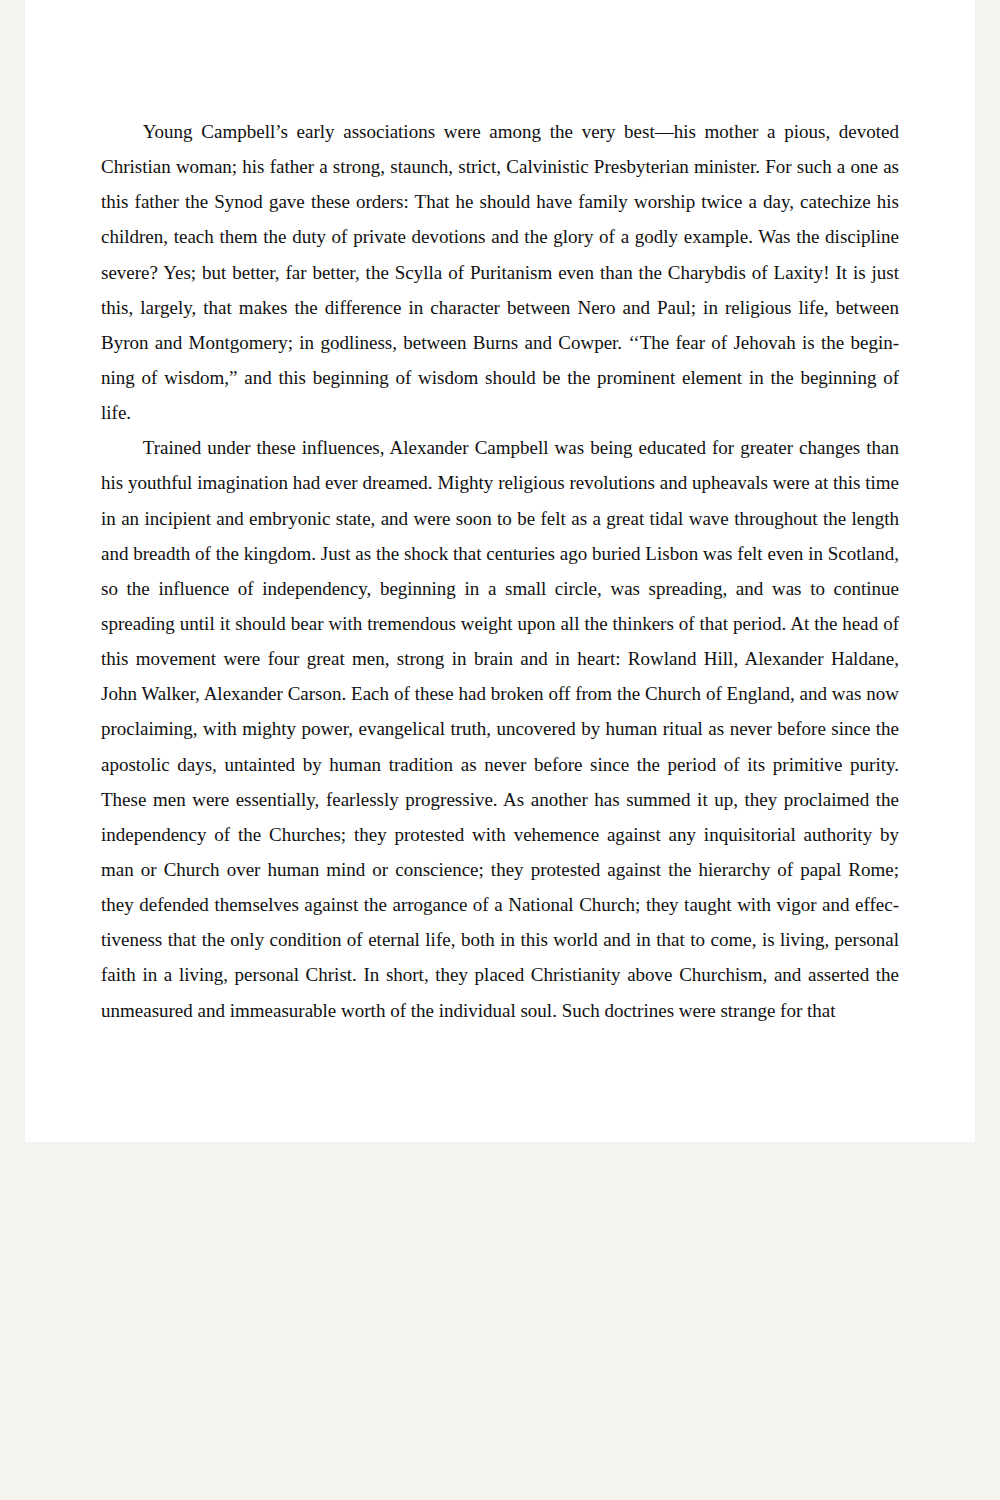Young Campbell’s early associations were among the very best—his mother a pious, devoted Christian woman; his father a strong, staunch, strict, Calvinistic Presbyterian minister. For such a one as this father the Synod gave these orders: That he should have family worship twice a day, catechize his children, teach them the duty of private devotions and the glory of a godly example. Was the discipline severe? Yes; but better, far better, the Scylla of Puritanism even than the Charybdis of Laxity! It is just this, largely, that makes the difference in character between Nero and Paul; in religious life, between Byron and Montgomery; in godliness, between Burns and Cowper. ‘‘The fear of Jehovah is the beginning of wisdom,” and this beginning of wisdom should be the prominent element in the beginning of life.
Trained under these influences, Alexander Campbell was being educated for greater changes than his youthful imagination had ever dreamed. Mighty religious revolutions and upheavals were at this time in an incipient and embryonic state, and were soon to be felt as a great tidal wave throughout the length and breadth of the kingdom. Just as the shock that centuries ago buried Lisbon was felt even in Scotland, so the influence of independency, beginning in a small circle, was spreading, and was to continue spreading until it should bear with tremendous weight upon all the thinkers of that period. At the head of this movement were four great men, strong in brain and in heart: Rowland Hill, Alexander Haldane, John Walker, Alexander Carson. Each of these had broken off from the Church of England, and was now proclaiming, with mighty power, evangelical truth, uncovered by human ritual as never before since the apostolic days, untainted by human tradition as never before since the period of its primitive purity. These men were essentially, fearlessly progressive. As another has summed it up, they proclaimed the independency of the Churches; they protested with vehemence against any inquisitorial authority by man or Church over human mind or conscience; they protested against the hierarchy of papal Rome; they defended themselves against the arrogance of a National Church; they taught with vigor and effectiveness that the only condition of eternal life, both in this world and in that to come, is living, personal faith in a living, personal Christ. In short, they placed Christianity above Churchism, and asserted the unmeasured and immeasurable worth of the individual soul. Such doctrines were strange for that